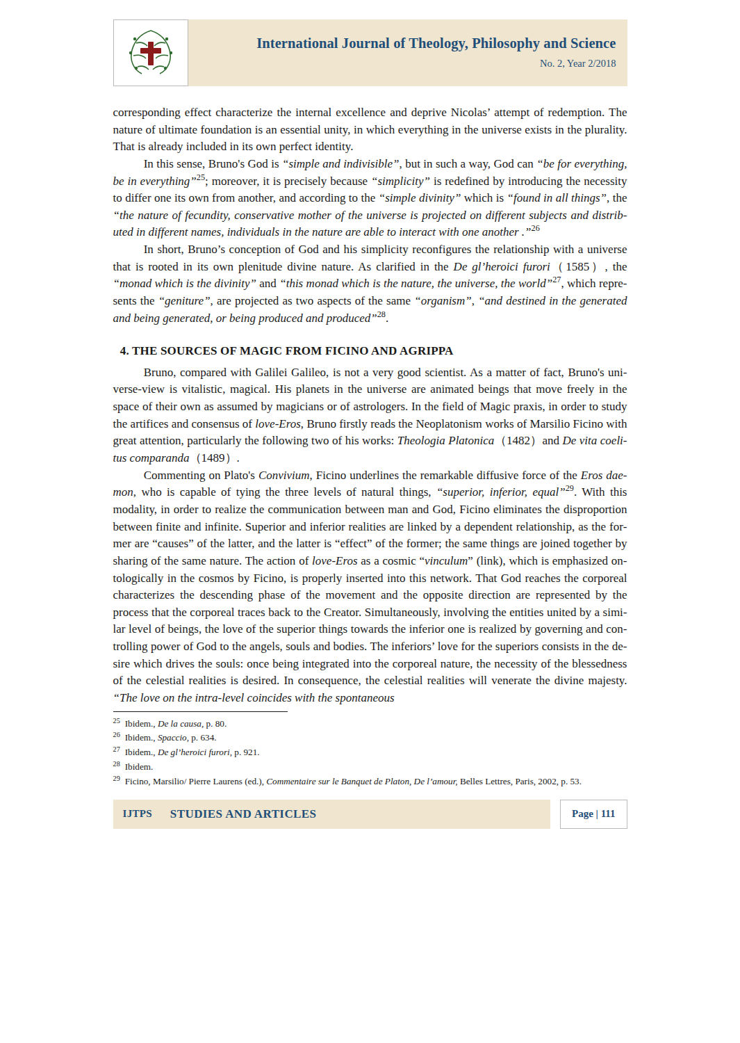International Journal of Theology, Philosophy and Science
No. 2, Year 2/2018
corresponding effect characterize the internal excellence and deprive Nicolas’ attempt of redemption. The nature of ultimate foundation is an essential unity, in which everything in the universe exists in the plurality. That is already included in its own perfect identity.
In this sense, Bruno's God is “simple and indivisible”, but in such a way, God can “be for everything, be in everything”25; moreover, it is precisely because “simplicity” is redefined by introducing the necessity to differ one its own from another, and according to the “simple divinity” which is “found in all things”, the “the nature of fecundity, conservative mother of the universe is projected on different subjects and distributed in different names, individuals in the nature are able to interact with one another .”26
In short, Bruno’s conception of God and his simplicity reconfigures the relationship with a universe that is rooted in its own plenitude divine nature. As clarified in the De gl’heroici furori（1585）, the “monad which is the divinity” and “this monad which is the nature, the universe, the world”27, which represents the “geniture”, are projected as two aspects of the same “organism”, “and destined in the generated and being generated, or being produced and produced”28.
4. THE SOURCES OF MAGIC FROM FICINO AND AGRIPPA
Bruno, compared with Galilei Galileo, is not a very good scientist. As a matter of fact, Bruno's universe-view is vitalistic, magical. His planets in the universe are animated beings that move freely in the space of their own as assumed by magicians or of astrologers. In the field of Magic praxis, in order to study the artifices and consensus of love-Eros, Bruno firstly reads the Neoplatonism works of Marsilio Ficino with great attention, particularly the following two of his works: Theologia Platonica（1482）and De vita coelitus comparanda（1489）.
Commenting on Plato's Convivium, Ficino underlines the remarkable diffusive force of the Eros daemon, who is capable of tying the three levels of natural things, “superior, inferior, equal”29. With this modality, in order to realize the communication between man and God, Ficino eliminates the disproportion between finite and infinite. Superior and inferior realities are linked by a dependent relationship, as the former are “causes” of the latter, and the latter is “effect” of the former; the same things are joined together by sharing of the same nature. The action of love-Eros as a cosmic “vinculum” (link), which is emphasized ontologically in the cosmos by Ficino, is properly inserted into this network. That God reaches the corporeal characterizes the descending phase of the movement and the opposite direction are represented by the process that the corporeal traces back to the Creator. Simultaneously, involving the entities united by a similar level of beings, the love of the superior things towards the inferior one is realized by governing and controlling power of God to the angels, souls and bodies. The inferiors’ love for the superiors consists in the desire which drives the souls: once being integrated into the corporeal nature, the necessity of the blessedness of the celestial realities is desired. In consequence, the celestial realities will venerate the divine majesty. “The love on the intra-level coincides with the spontaneous
25 Ibidem., De la causa, p. 80.
26 Ibidem., Spaccio, p. 634.
27 Ibidem., De gl’heroici furori, p. 921.
28 Ibidem.
29 Ficino, Marsilio/ Pierre Laurens (ed.), Commentaire sur le Banquet de Platon, De l’amour, Belles Lettres, Paris, 2002, p. 53.
IJTPS STUDIES AND ARTICLES
Page | 111